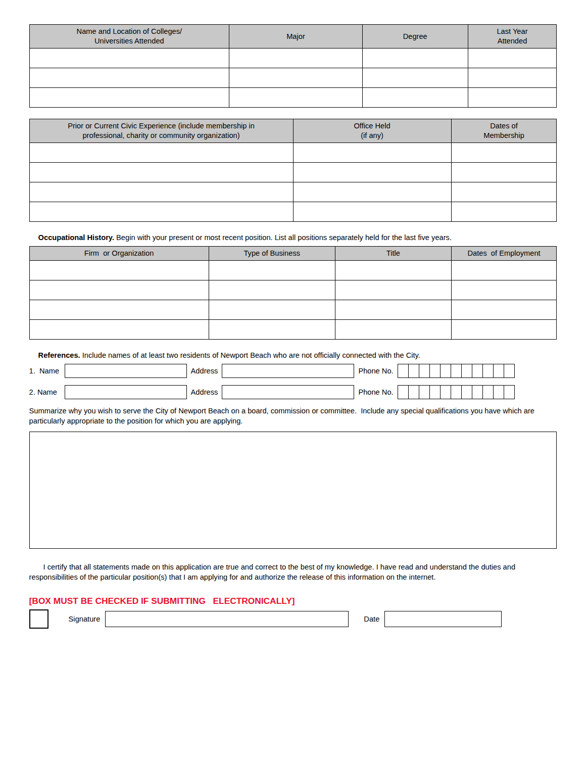| Name and Location of Colleges/ Universities Attended | Major | Degree | Last Year Attended |
| --- | --- | --- | --- |
| Prior or Current Civic Experience (include membership in professional, charity or community organization) | Office Held (if any) | Dates of Membership |
| --- | --- | --- |
Occupational History. Begin with your present or most recent position. List all positions separately held for the last five years.
| Firm or Organization | Type of Business | Title | Dates of Employment |
| --- | --- | --- | --- |
References. Include names of at least two residents of Newport Beach who are not officially connected with the City.
1. Name Address Phone No.
2. Name Address Phone No.
Summarize why you wish to serve the City of Newport Beach on a board, commission or committee. Include any special qualifications you have which are particularly appropriate to the position for which you are applying.
I certify that all statements made on this application are true and correct to the best of my knowledge. I have read and understand the duties and responsibilities of the particular position(s) that I am applying for and authorize the release of this information on the internet.
[BOX MUST BE CHECKED IF SUBMITTING ELECTRONICALLY]
Signature Date